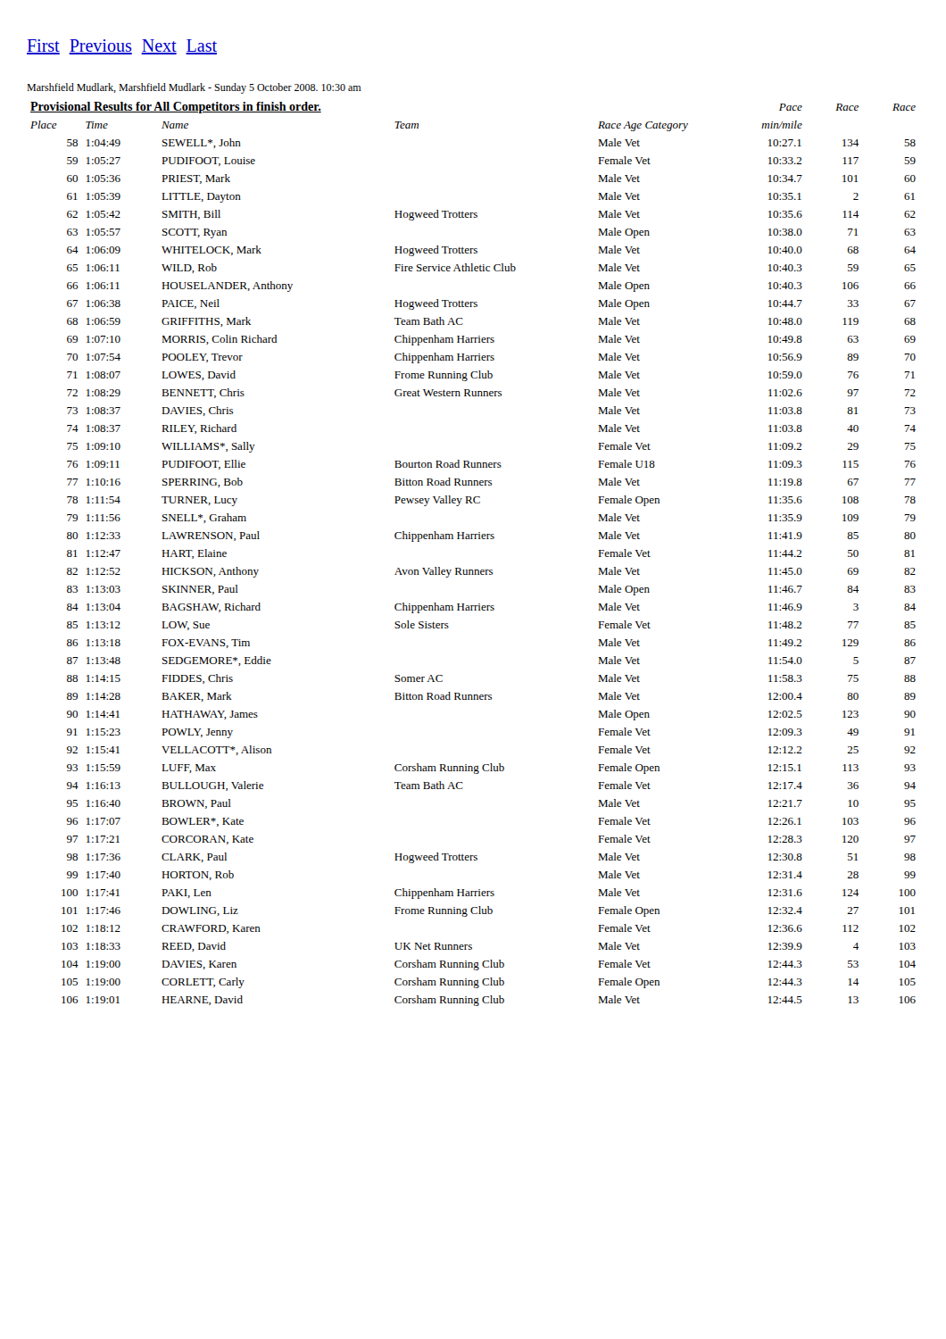First Previous Next Last
Marshfield Mudlark, Marshfield Mudlark - Sunday 5 October 2008. 10:30 am
| Provisional Results for All Competitors in finish order. | Pace | Race | Race |
| --- | --- | --- | --- |
| Place | Time | Name | Team | Race Age Category | min/mile | | |
| 58 | 1:04:49 | SEWELL*, John | | Male Vet | 10:27.1 | 134 | 58 |
| 59 | 1:05:27 | PUDIFOOT, Louise | | Female Vet | 10:33.2 | 117 | 59 |
| 60 | 1:05:36 | PRIEST, Mark | | Male Vet | 10:34.7 | 101 | 60 |
| 61 | 1:05:39 | LITTLE, Dayton | | Male Vet | 10:35.1 | 2 | 61 |
| 62 | 1:05:42 | SMITH, Bill | Hogweed Trotters | Male Vet | 10:35.6 | 114 | 62 |
| 63 | 1:05:57 | SCOTT, Ryan | | Male Open | 10:38.0 | 71 | 63 |
| 64 | 1:06:09 | WHITELOCK, Mark | Hogweed Trotters | Male Vet | 10:40.0 | 68 | 64 |
| 65 | 1:06:11 | WILD, Rob | Fire Service Athletic Club | Male Vet | 10:40.3 | 59 | 65 |
| 66 | 1:06:11 | HOUSELANDER, Anthony | | Male Open | 10:40.3 | 106 | 66 |
| 67 | 1:06:38 | PAICE, Neil | Hogweed Trotters | Male Open | 10:44.7 | 33 | 67 |
| 68 | 1:06:59 | GRIFFITHS, Mark | Team Bath AC | Male Vet | 10:48.0 | 119 | 68 |
| 69 | 1:07:10 | MORRIS, Colin Richard | Chippenham Harriers | Male Vet | 10:49.8 | 63 | 69 |
| 70 | 1:07:54 | POOLEY, Trevor | Chippenham Harriers | Male Vet | 10:56.9 | 89 | 70 |
| 71 | 1:08:07 | LOWES, David | Frome Running Club | Male Vet | 10:59.0 | 76 | 71 |
| 72 | 1:08:29 | BENNETT, Chris | Great Western Runners | Male Vet | 11:02.6 | 97 | 72 |
| 73 | 1:08:37 | DAVIES, Chris | | Male Vet | 11:03.8 | 81 | 73 |
| 74 | 1:08:37 | RILEY, Richard | | Male Vet | 11:03.8 | 40 | 74 |
| 75 | 1:09:10 | WILLIAMS*, Sally | | Female Vet | 11:09.2 | 29 | 75 |
| 76 | 1:09:11 | PUDIFOOT, Ellie | Bourton Road Runners | Female U18 | 11:09.3 | 115 | 76 |
| 77 | 1:10:16 | SPERRING, Bob | Bitton Road Runners | Male Vet | 11:19.8 | 67 | 77 |
| 78 | 1:11:54 | TURNER, Lucy | Pewsey Valley RC | Female Open | 11:35.6 | 108 | 78 |
| 79 | 1:11:56 | SNELL*, Graham | | Male Vet | 11:35.9 | 109 | 79 |
| 80 | 1:12:33 | LAWRENSON, Paul | Chippenham Harriers | Male Vet | 11:41.9 | 85 | 80 |
| 81 | 1:12:47 | HART, Elaine | | Female Vet | 11:44.2 | 50 | 81 |
| 82 | 1:12:52 | HICKSON, Anthony | Avon Valley Runners | Male Vet | 11:45.0 | 69 | 82 |
| 83 | 1:13:03 | SKINNER, Paul | | Male Open | 11:46.7 | 84 | 83 |
| 84 | 1:13:04 | BAGSHAW, Richard | Chippenham Harriers | Male Vet | 11:46.9 | 3 | 84 |
| 85 | 1:13:12 | LOW, Sue | Sole Sisters | Female Vet | 11:48.2 | 77 | 85 |
| 86 | 1:13:18 | FOX-EVANS, Tim | | Male Vet | 11:49.2 | 129 | 86 |
| 87 | 1:13:48 | SEDGEMORE*, Eddie | | Male Vet | 11:54.0 | 5 | 87 |
| 88 | 1:14:15 | FIDDES, Chris | Somer AC | Male Vet | 11:58.3 | 75 | 88 |
| 89 | 1:14:28 | BAKER, Mark | Bitton Road Runners | Male Vet | 12:00.4 | 80 | 89 |
| 90 | 1:14:41 | HATHAWAY, James | | Male Open | 12:02.5 | 123 | 90 |
| 91 | 1:15:23 | POWLY, Jenny | | Female Vet | 12:09.3 | 49 | 91 |
| 92 | 1:15:41 | VELLACOTT*, Alison | | Female Vet | 12:12.2 | 25 | 92 |
| 93 | 1:15:59 | LUFF, Max | Corsham Running Club | Female Open | 12:15.1 | 113 | 93 |
| 94 | 1:16:13 | BULLOUGH, Valerie | Team Bath AC | Female Vet | 12:17.4 | 36 | 94 |
| 95 | 1:16:40 | BROWN, Paul | | Male Vet | 12:21.7 | 10 | 95 |
| 96 | 1:17:07 | BOWLER*, Kate | | Female Vet | 12:26.1 | 103 | 96 |
| 97 | 1:17:21 | CORCORAN, Kate | | Female Vet | 12:28.3 | 120 | 97 |
| 98 | 1:17:36 | CLARK, Paul | Hogweed Trotters | Male Vet | 12:30.8 | 51 | 98 |
| 99 | 1:17:40 | HORTON, Rob | | Male Vet | 12:31.4 | 28 | 99 |
| 100 | 1:17:41 | PAKI, Len | Chippenham Harriers | Male Vet | 12:31.6 | 124 | 100 |
| 101 | 1:17:46 | DOWLING, Liz | Frome Running Club | Female Open | 12:32.4 | 27 | 101 |
| 102 | 1:18:12 | CRAWFORD, Karen | | Female Vet | 12:36.6 | 112 | 102 |
| 103 | 1:18:33 | REED, David | UK Net Runners | Male Vet | 12:39.9 | 4 | 103 |
| 104 | 1:19:00 | DAVIES, Karen | Corsham Running Club | Female Vet | 12:44.3 | 53 | 104 |
| 105 | 1:19:00 | CORLETT, Carly | Corsham Running Club | Female Open | 12:44.3 | 14 | 105 |
| 106 | 1:19:01 | HEARNE, David | Corsham Running Club | Male Vet | 12:44.5 | 13 | 106 |